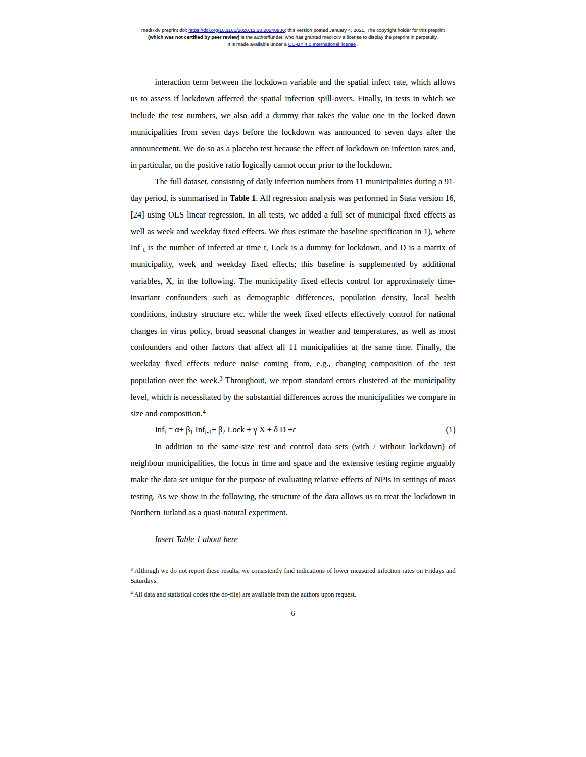medRxiv preprint doi: https://doi.org/10.1101/2020.12.28.20248936; this version posted January 4, 2021. The copyright holder for this preprint
(which was not certified by peer review) is the author/funder, who has granted medRxiv a license to display the preprint in perpetuity.
It is made available under a CC-BY 4.0 International license .
interaction term between the lockdown variable and the spatial infect rate, which allows us to assess if lockdown affected the spatial infection spill-overs. Finally, in tests in which we include the test numbers, we also add a dummy that takes the value one in the locked down municipalities from seven days before the lockdown was announced to seven days after the announcement. We do so as a placebo test because the effect of lockdown on infection rates and, in particular, on the positive ratio logically cannot occur prior to the lockdown.
The full dataset, consisting of daily infection numbers from 11 municipalities during a 91-day period, is summarised in Table 1. All regression analysis was performed in Stata version 16,[24] using OLS linear regression. In all tests, we added a full set of municipal fixed effects as well as week and weekday fixed effects. We thus estimate the baseline specification in 1), where Inf t is the number of infected at time t, Lock is a dummy for lockdown, and D is a matrix of municipality, week and weekday fixed effects; this baseline is supplemented by additional variables, X, in the following. The municipality fixed effects control for approximately time-invariant confounders such as demographic differences, population density, local health conditions, industry structure etc. while the week fixed effects effectively control for national changes in virus policy, broad seasonal changes in weather and temperatures, as well as most confounders and other factors that affect all 11 municipalities at the same time. Finally, the weekday fixed effects reduce noise coming from, e.g., changing composition of the test population over the week.3 Throughout, we report standard errors clustered at the municipality level, which is necessitated by the substantial differences across the municipalities we compare in size and composition.4
Inft = α+ β1 Inft-1+ β2 Lock + γ X + δ D +ε (1)
In addition to the same-size test and control data sets (with / without lockdown) of neighbour municipalities, the focus in time and space and the extensive testing regime arguably make the data set unique for the purpose of evaluating relative effects of NPIs in settings of mass testing. As we show in the following, the structure of the data allows us to treat the lockdown in Northern Jutland as a quasi-natural experiment.
Insert Table 1 about here
3 Although we do not report these results, we consistently find indications of lower measured infection rates on Fridays and Saturdays.
4 All data and statistical codes (the do-file) are available from the authors upon request.
6